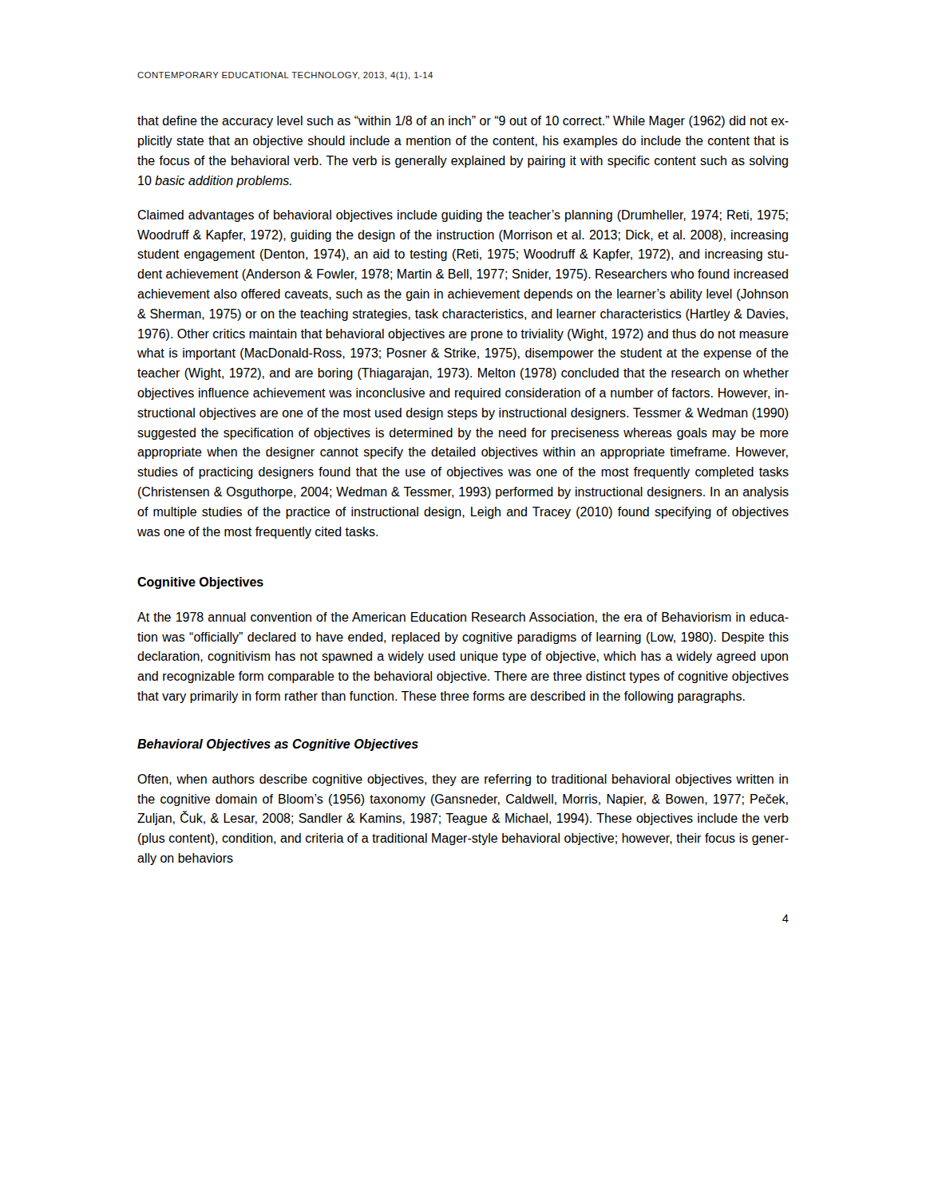Contemporary Educational Technology, 2013, 4(1), 1-14
that define the accuracy level such as “within 1/8 of an inch” or “9 out of 10 correct.” While Mager (1962) did not explicitly state that an objective should include a mention of the content, his examples do include the content that is the focus of the behavioral verb. The verb is generally explained by pairing it with specific content such as solving 10 basic addition problems.
Claimed advantages of behavioral objectives include guiding the teacher’s planning (Drumheller, 1974; Reti, 1975; Woodruff & Kapfer, 1972), guiding the design of the instruction (Morrison et al. 2013; Dick, et al. 2008), increasing student engagement (Denton, 1974), an aid to testing (Reti, 1975; Woodruff & Kapfer, 1972), and increasing student achievement (Anderson & Fowler, 1978; Martin & Bell, 1977; Snider, 1975). Researchers who found increased achievement also offered caveats, such as the gain in achievement depends on the learner’s ability level (Johnson & Sherman, 1975) or on the teaching strategies, task characteristics, and learner characteristics (Hartley & Davies, 1976). Other critics maintain that behavioral objectives are prone to triviality (Wight, 1972) and thus do not measure what is important (MacDonald-Ross, 1973; Posner & Strike, 1975), disempower the student at the expense of the teacher (Wight, 1972), and are boring (Thiagarajan, 1973). Melton (1978) concluded that the research on whether objectives influence achievement was inconclusive and required consideration of a number of factors. However, instructional objectives are one of the most used design steps by instructional designers. Tessmer & Wedman (1990) suggested the specification of objectives is determined by the need for preciseness whereas goals may be more appropriate when the designer cannot specify the detailed objectives within an appropriate timeframe. However, studies of practicing designers found that the use of objectives was one of the most frequently completed tasks (Christensen & Osguthorpe, 2004; Wedman & Tessmer, 1993) performed by instructional designers. In an analysis of multiple studies of the practice of instructional design, Leigh and Tracey (2010) found specifying of objectives was one of the most frequently cited tasks.
Cognitive Objectives
At the 1978 annual convention of the American Education Research Association, the era of Behaviorism in education was “officially” declared to have ended, replaced by cognitive paradigms of learning (Low, 1980). Despite this declaration, cognitivism has not spawned a widely used unique type of objective, which has a widely agreed upon and recognizable form comparable to the behavioral objective. There are three distinct types of cognitive objectives that vary primarily in form rather than function. These three forms are described in the following paragraphs.
Behavioral Objectives as Cognitive Objectives
Often, when authors describe cognitive objectives, they are referring to traditional behavioral objectives written in the cognitive domain of Bloom’s (1956) taxonomy (Gansneder, Caldwell, Morris, Napier, & Bowen, 1977; Peček, Zuljan, Čuk, & Lesar, 2008; Sandler & Kamins, 1987; Teague & Michael, 1994). These objectives include the verb (plus content), condition, and criteria of a traditional Mager-style behavioral objective; however, their focus is generally on behaviors
4